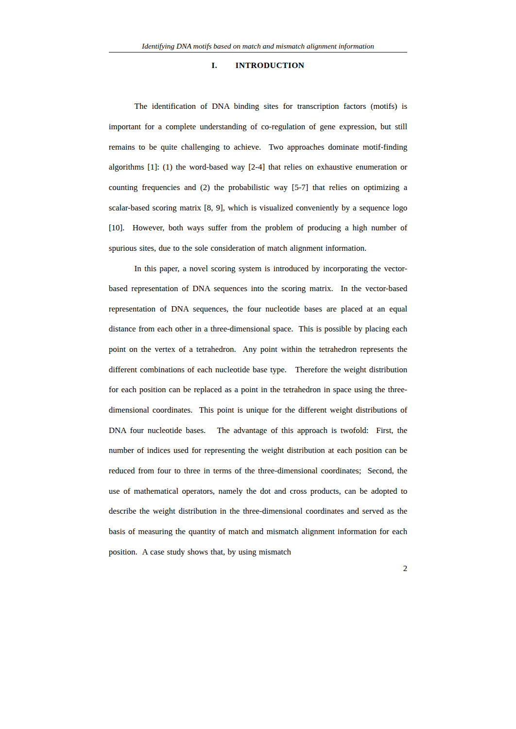Identifying DNA motifs based on match and mismatch alignment information
I. INTRODUCTION
The identification of DNA binding sites for transcription factors (motifs) is important for a complete understanding of co-regulation of gene expression, but still remains to be quite challenging to achieve. Two approaches dominate motif-finding algorithms [1]: (1) the word-based way [2-4] that relies on exhaustive enumeration or counting frequencies and (2) the probabilistic way [5-7] that relies on optimizing a scalar-based scoring matrix [8, 9], which is visualized conveniently by a sequence logo [10]. However, both ways suffer from the problem of producing a high number of spurious sites, due to the sole consideration of match alignment information.
In this paper, a novel scoring system is introduced by incorporating the vector-based representation of DNA sequences into the scoring matrix. In the vector-based representation of DNA sequences, the four nucleotide bases are placed at an equal distance from each other in a three-dimensional space. This is possible by placing each point on the vertex of a tetrahedron. Any point within the tetrahedron represents the different combinations of each nucleotide base type. Therefore the weight distribution for each position can be replaced as a point in the tetrahedron in space using the three-dimensional coordinates. This point is unique for the different weight distributions of DNA four nucleotide bases. The advantage of this approach is twofold: First, the number of indices used for representing the weight distribution at each position can be reduced from four to three in terms of the three-dimensional coordinates; Second, the use of mathematical operators, namely the dot and cross products, can be adopted to describe the weight distribution in the three-dimensional coordinates and served as the basis of measuring the quantity of match and mismatch alignment information for each position. A case study shows that, by using mismatch
2